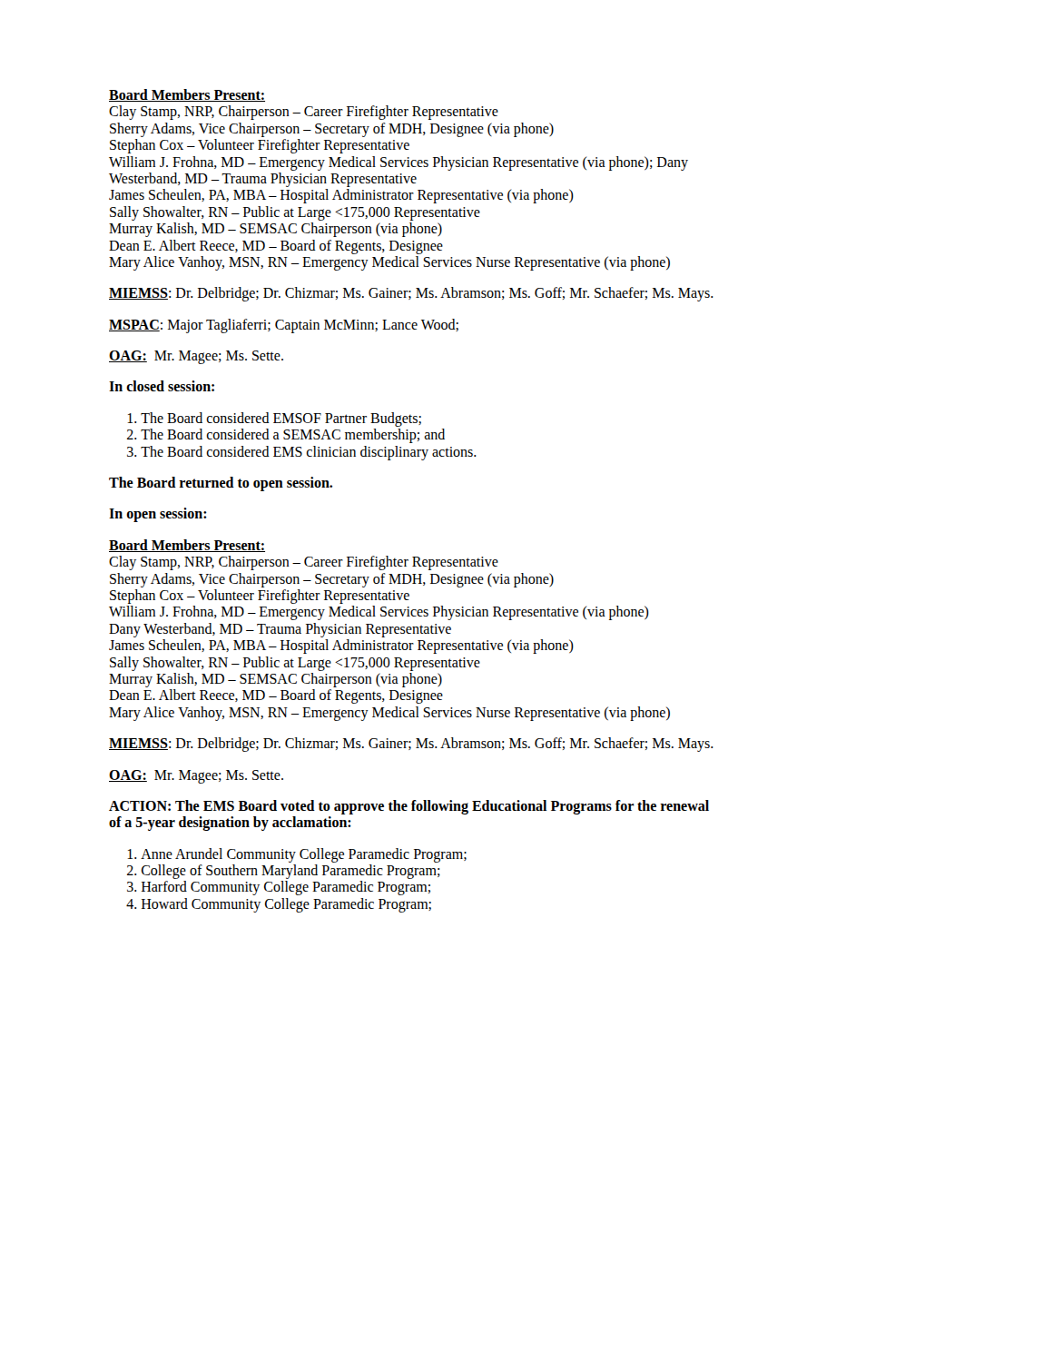Board Members Present:
Clay Stamp, NRP, Chairperson – Career Firefighter Representative
Sherry Adams, Vice Chairperson – Secretary of MDH, Designee (via phone)
Stephan Cox – Volunteer Firefighter Representative
William J. Frohna, MD – Emergency Medical Services Physician Representative (via phone); Dany Westerband, MD – Trauma Physician Representative
James Scheulen, PA, MBA – Hospital Administrator Representative (via phone)
Sally Showalter, RN – Public at Large <175,000 Representative
Murray Kalish, MD – SEMSAC Chairperson (via phone)
Dean E. Albert Reece, MD – Board of Regents, Designee
Mary Alice Vanhoy, MSN, RN – Emergency Medical Services Nurse Representative (via phone)
MIEMSS: Dr. Delbridge; Dr. Chizmar; Ms. Gainer; Ms. Abramson; Ms. Goff; Mr. Schaefer; Ms. Mays.
MSPAC: Major Tagliaferri; Captain McMinn; Lance Wood;
OAG: Mr. Magee; Ms. Sette.
In closed session:
The Board considered EMSOF Partner Budgets;
The Board considered a SEMSAC membership; and
The Board considered EMS clinician disciplinary actions.
The Board returned to open session.
In open session:
Board Members Present:
Clay Stamp, NRP, Chairperson – Career Firefighter Representative
Sherry Adams, Vice Chairperson – Secretary of MDH, Designee (via phone)
Stephan Cox – Volunteer Firefighter Representative
William J. Frohna, MD – Emergency Medical Services Physician Representative (via phone)
Dany Westerband, MD – Trauma Physician Representative
James Scheulen, PA, MBA – Hospital Administrator Representative (via phone)
Sally Showalter, RN – Public at Large <175,000 Representative
Murray Kalish, MD – SEMSAC Chairperson (via phone)
Dean E. Albert Reece, MD – Board of Regents, Designee
Mary Alice Vanhoy, MSN, RN – Emergency Medical Services Nurse Representative (via phone)
MIEMSS: Dr. Delbridge; Dr. Chizmar; Ms. Gainer; Ms. Abramson; Ms. Goff; Mr. Schaefer; Ms. Mays.
OAG: Mr. Magee; Ms. Sette.
ACTION: The EMS Board voted to approve the following Educational Programs for the renewal of a 5-year designation by acclamation:
Anne Arundel Community College Paramedic Program;
College of Southern Maryland Paramedic Program;
Harford Community College Paramedic Program;
Howard Community College Paramedic Program;